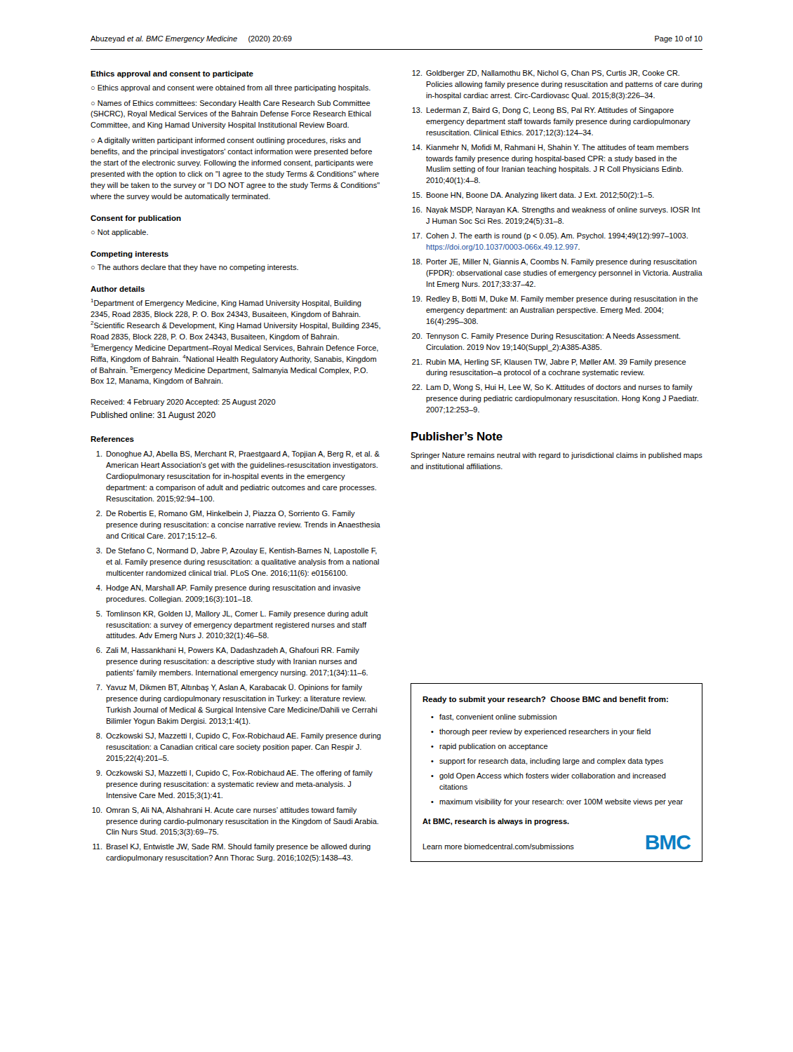Abuzeyad et al. BMC Emergency Medicine (2020) 20:69
Page 10 of 10
Ethics approval and consent to participate
Ethics approval and consent were obtained from all three participating hospitals.
Names of Ethics committees: Secondary Health Care Research Sub Committee (SHCRC), Royal Medical Services of the Bahrain Defense Force Research Ethical Committee, and King Hamad University Hospital Institutional Review Board.
A digitally written participant informed consent outlining procedures, risks and benefits, and the principal investigators' contact information were presented before the start of the electronic survey. Following the informed consent, participants were presented with the option to click on "I agree to the study Terms & Conditions" where they will be taken to the survey or "I DO NOT agree to the study Terms & Conditions" where the survey would be automatically terminated.
Consent for publication
Not applicable.
Competing interests
The authors declare that they have no competing interests.
Author details
1Department of Emergency Medicine, King Hamad University Hospital, Building 2345, Road 2835, Block 228, P. O. Box 24343, Busaiteen, Kingdom of Bahrain. 2Scientific Research & Development, King Hamad University Hospital, Building 2345, Road 2835, Block 228, P. O. Box 24343, Busaiteen, Kingdom of Bahrain. 3Emergency Medicine Department–Royal Medical Services, Bahrain Defence Force, Riffa, Kingdom of Bahrain. 4National Health Regulatory Authority, Sanabis, Kingdom of Bahrain. 5Emergency Medicine Department, Salmanyia Medical Complex, P.O. Box 12, Manama, Kingdom of Bahrain.
Received: 4 February 2020 Accepted: 25 August 2020
Published online: 31 August 2020
References
Donoghue AJ, Abella BS, Merchant R, Praestgaard A, Topjian A, Berg R, et al. & American Heart Association's get with the guidelines-resuscitation investigators. Cardiopulmonary resuscitation for in-hospital events in the emergency department: a comparison of adult and pediatric outcomes and care processes. Resuscitation. 2015;92:94–100.
De Robertis E, Romano GM, Hinkelbein J, Piazza O, Sorriento G. Family presence during resuscitation: a concise narrative review. Trends in Anaesthesia and Critical Care. 2017;15:12–6.
De Stefano C, Normand D, Jabre P, Azoulay E, Kentish-Barnes N, Lapostolle F, et al. Family presence during resuscitation: a qualitative analysis from a national multicenter randomized clinical trial. PLoS One. 2016;11(6): e0156100.
Hodge AN, Marshall AP. Family presence during resuscitation and invasive procedures. Collegian. 2009;16(3):101–18.
Tomlinson KR, Golden IJ, Mallory JL, Comer L. Family presence during adult resuscitation: a survey of emergency department registered nurses and staff attitudes. Adv Emerg Nurs J. 2010;32(1):46–58.
Zali M, Hassankhani H, Powers KA, Dadashzadeh A, Ghafouri RR. Family presence during resuscitation: a descriptive study with Iranian nurses and patients’ family members. International emergency nursing. 2017;1(34):11–6.
Yavuz M, Dikmen BT, Altınbaş Y, Aslan A, Karabacak Ü. Opinions for family presence during cardiopulmonary resuscitation in Turkey: a literature review. Turkish Journal of Medical & Surgical Intensive Care Medicine/Dahili ve Cerrahi Bilimler Yogun Bakim Dergisi. 2013;1:4(1).
Oczkowski SJ, Mazzetti I, Cupido C, Fox-Robichaud AE. Family presence during resuscitation: a Canadian critical care society position paper. Can Respir J. 2015;22(4):201–5.
Oczkowski SJ, Mazzetti I, Cupido C, Fox-Robichaud AE. The offering of family presence during resuscitation: a systematic review and meta-analysis. J Intensive Care Med. 2015;3(1):41.
Omran S, Ali NA, Alshahrani H. Acute care nurses’ attitudes toward family presence during cardio-pulmonary resuscitation in the Kingdom of Saudi Arabia. Clin Nurs Stud. 2015;3(3):69–75.
Brasel KJ, Entwistle JW, Sade RM. Should family presence be allowed during cardiopulmonary resuscitation? Ann Thorac Surg. 2016;102(5):1438–43.
Goldberger ZD, Nallamothu BK, Nichol G, Chan PS, Curtis JR, Cooke CR. Policies allowing family presence during resuscitation and patterns of care during in-hospital cardiac arrest. Circ-Cardiovasc Qual. 2015;8(3):226–34.
Lederman Z, Baird G, Dong C, Leong BS, Pal RY. Attitudes of Singapore emergency department staff towards family presence during cardiopulmonary resuscitation. Clinical Ethics. 2017;12(3):124–34.
Kianmehr N, Mofidi M, Rahmani H, Shahin Y. The attitudes of team members towards family presence during hospital-based CPR: a study based in the Muslim setting of four Iranian teaching hospitals. J R Coll Physicians Edinb. 2010;40(1):4–8.
Boone HN, Boone DA. Analyzing likert data. J Ext. 2012;50(2):1–5.
Nayak MSDP, Narayan KA. Strengths and weakness of online surveys. IOSR Int J Human Soc Sci Res. 2019;24(5):31–8.
Cohen J. The earth is round (p < 0.05). Am. Psychol. 1994;49(12):997–1003. https://doi.org/10.1037/0003-066x.49.12.997.
Porter JE, Miller N, Giannis A, Coombs N. Family presence during resuscitation (FPDR): observational case studies of emergency personnel in Victoria. Australia Int Emerg Nurs. 2017;33:37–42.
Redley B, Botti M, Duke M. Family member presence during resuscitation in the emergency department: an Australian perspective. Emerg Med. 2004; 16(4):295–308.
Tennyson C. Family Presence During Resuscitation: A Needs Assessment. Circulation. 2019 Nov 19;140(Suppl_2):A385-A385.
Rubin MA, Herling SF, Klausen TW, Jabre P, Møller AM. 39 Family presence during resuscitation–a protocol of a cochrane systematic review.
Lam D, Wong S, Hui H, Lee W, So K. Attitudes of doctors and nurses to family presence during pediatric cardiopulmonary resuscitation. Hong Kong J Paediatr. 2007;12:253–9.
Publisher’s Note
Springer Nature remains neutral with regard to jurisdictional claims in published maps and institutional affiliations.
Ready to submit your research? Choose BMC and benefit from:
fast, convenient online submission
thorough peer review by experienced researchers in your field
rapid publication on acceptance
support for research data, including large and complex data types
gold Open Access which fosters wider collaboration and increased citations
maximum visibility for your research: over 100M website views per year
At BMC, research is always in progress.
Learn more biomedcentral.com/submissions
BMC